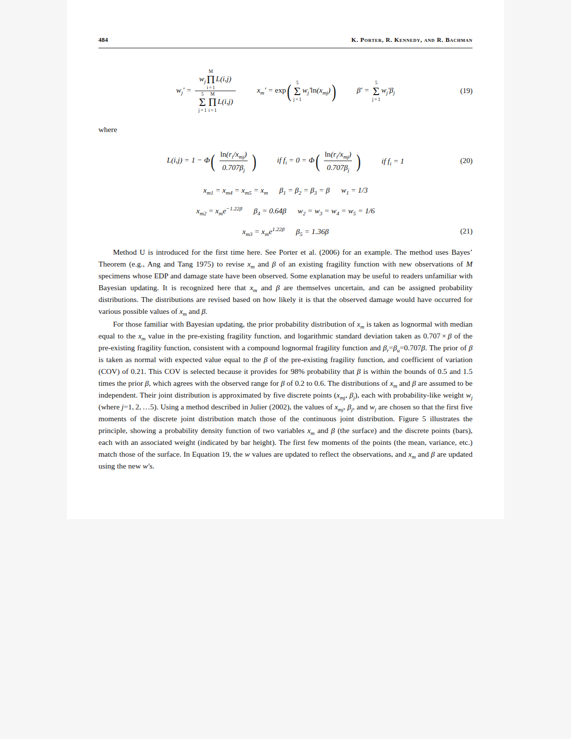484 K. Porter, R. Kennedy, and R. Bachman
wj′ = wjMΠi = 1 L(i,j) 5 Σj = 1 MΠi = 1 L(i,j) xm′ = exp(5 Σj = 1wj′ln(xmj)) β′ = 5 Σj = 1wj′βj
(19)
where
L(i,j) = 1 − Φ(ln(ri/xmj) 0.707βj) if fi = 0 = Φ(ln(ri/xmj) 0.707βj) if fi = 1
(20)
xm1 = xm4 = xm5 = xm β1 = β2 = β3 = β w1 = 1/3
xm2 = xme−1.22β β4 = 0.64β w2 = w3 = w4 = w5 = 1/6
xm3 = xme1.22β β5 = 1.36β (21)
Method U is introduced for the first time here. See Porter et al. (2006) for an example. The method uses Bayes’ Theorem (e.g., Ang and Tang 1975) to revise xm and β of an existing fragility function with new observations of M specimens whose EDP and damage state have been observed. Some explanation may be useful to readers unfamiliar with Bayesian updating. It is recognized here that xm and β are themselves uncertain, and can be assigned probability distributions. The distributions are revised based on how likely it is that the observed damage would have occurred for various possible values of xm and β.
For those familiar with Bayesian updating, the prior probability distribution of xm is taken as lognormal with median equal to the xm value in the pre-existing fragility function, and logarithmic standard deviation taken as 0.707 × β of the pre-existing fragility function, consistent with a compound lognormal fragility function and βr=βu=0.707β. The prior of β is taken as normal with expected value equal to the β of the pre-existing fragility function, and coefficient of variation (COV) of 0.21. This COV is selected because it provides for 98% probability that β is within the bounds of 0.5 and 1.5 times the prior β, which agrees with the observed range for β of 0.2 to 0.6. The distributions of xm and β are assumed to be independent. Their joint distribution is approximated by five discrete points (xmj, βj), each with probability-like weight wj (where j=1, 2, …5). Using a method described in Julier (2002), the values of xmj, βj, and wj are chosen so that the first five moments of the discrete joint distribution match those of the continuous joint distribution. Figure 5 illustrates the principle, showing a probability density function of two variables xm and β (the surface) and the discrete points (bars), each with an associated weight (indicated by bar height). The first few moments of the points (the mean, variance, etc.) match those of the surface. In Equation 19, the w values are updated to reflect the observations, and xm and β are updated using the new w′s.